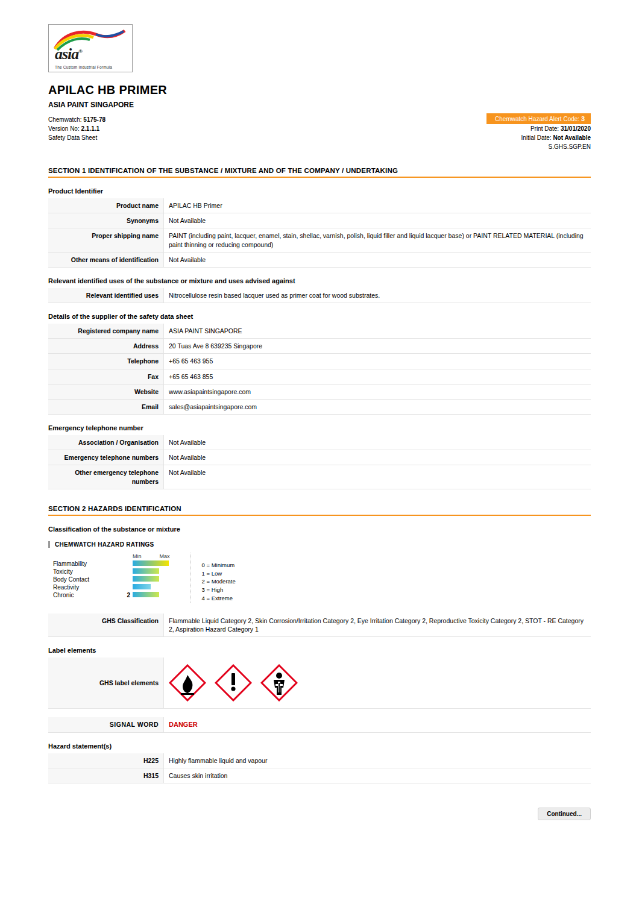asia®
The Custom Industrial Formula
APILAC HB PRIMER
ASIA PAINT SINGAPORE
Chemwatch Hazard Alert Code: 3
Chemwatch: 5175-78
Version No: 2.1.1.1
Safety Data Sheet
Issue Date: 31/01/2020
Print Date: 31/01/2020
Initial Date: Not Available
S.GHS.SGP.EN
SECTION 1 IDENTIFICATION OF THE SUBSTANCE / MIXTURE AND OF THE COMPANY / UNDERTAKING
Product Identifier
| Product name | APILAC HB Primer |
| Synonyms | Not Available |
| Proper shipping name | PAINT (including paint, lacquer, enamel, stain, shellac, varnish, polish, liquid filler and liquid lacquer base) or PAINT RELATED MATERIAL (including paint thinning or reducing compound) |
| Other means of identification | Not Available |
Relevant identified uses of the substance or mixture and uses advised against
| Relevant identified uses | Nitrocellulose resin based lacquer used as primer coat for wood substrates. |
Details of the supplier of the safety data sheet
| Registered company name | ASIA PAINT SINGAPORE |
| Address | 20 Tuas Ave 8 639235 Singapore |
| Telephone | +65 65 463 955 |
| Fax | +65 65 463 855 |
| Website | www.asiapaintsingapore.com |
| Email | sales@asiapaintsingapore.com |
Emergency telephone number
| Association / Organisation | Not Available |
| Emergency telephone numbers | Not Available |
| Other emergency telephone numbers | Not Available |
SECTION 2 HAZARDS IDENTIFICATION
Classification of the substance or mixture
CHEMWATCH HAZARD RATINGS
| | | Min Max |
| Flammability | | |
| Toxicity | | |
| Body Contact | | |
| Reactivity | | |
| Chronic | 2 | |
0 = Minimum
1 = Low
2 = Moderate
3 = High
4 = Extreme
| GHS Classification | Flammable Liquid Category 2, Skin Corrosion/Irritation Category 2, Eye Irritation Category 2, Reproductive Toxicity Category 2, STOT - RE Category 2, Aspiration Hazard Category 1 |
Label elements
| GHS label elements | |
| SIGNAL WORD | DANGER |
Hazard statement(s)
| H225 | Highly flammable liquid and vapour |
| H315 | Causes skin irritation |
Continued...